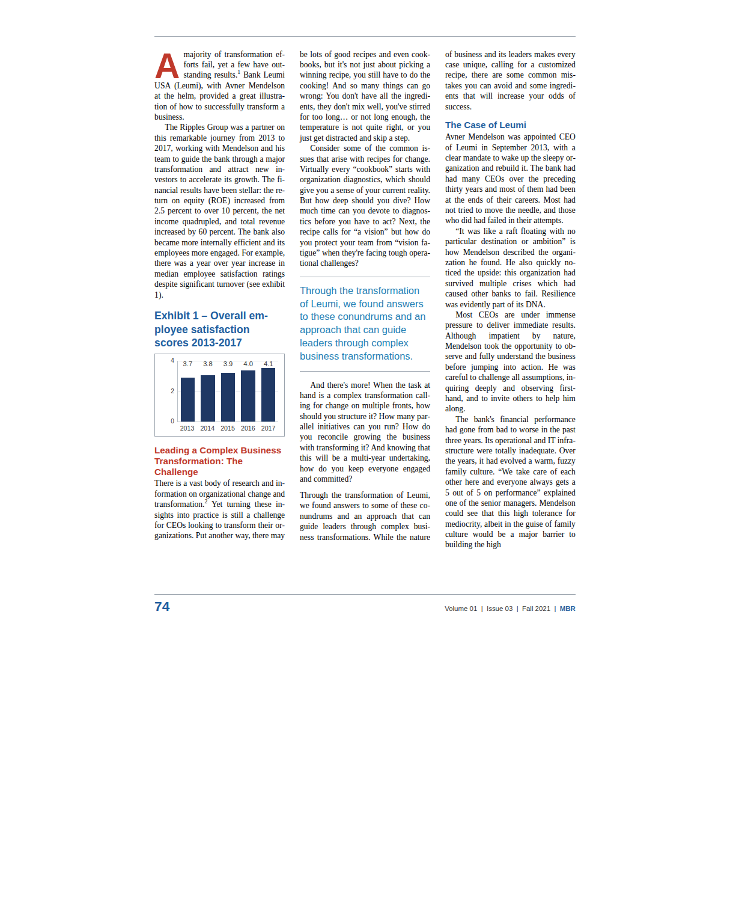Amajority of transformation efforts fail, yet a few have outstanding results.1 Bank Leumi USA (Leumi), with Avner Mendelson at the helm, provided a great illustration of how to successfully transform a business.
The Ripples Group was a partner on this remarkable journey from 2013 to 2017, working with Mendelson and his team to guide the bank through a major transformation and attract new investors to accelerate its growth. The financial results have been stellar: the return on equity (ROE) increased from 2.5 percent to over 10 percent, the net income quadrupled, and total revenue increased by 60 percent. The bank also became more internally efficient and its employees more engaged. For example, there was a year over year increase in median employee satisfaction ratings despite significant turnover (see exhibit 1).
Exhibit 1 – Overall employee satisfaction scores 2013-2017
4 2 0
3.7
3.8
3.9
4.0
4.1
2013
2014
2015
2016
2017
Leading a Complex Business Transformation: The Challenge
There is a vast body of research and information on organizational change and transformation.2 Yet turning these insights into practice is still a challenge for CEOs looking to transform their organizations. Put another way, there may be lots of good recipes and even cookbooks, but it's not just about picking a winning recipe, you still have to do the cooking! And so many things can go wrong: You don't have all the ingredients, they don't mix well, you've stirred for too long… or not long enough, the temperature is not quite right, or you just get distracted and skip a step.
Consider some of the common issues that arise with recipes for change. Virtually every “cookbook” starts with organization diagnostics, which should give you a sense of your current reality. But how deep should you dive? How much time can you devote to diagnostics before you have to act? Next, the recipe calls for “a vision” but how do you protect your team from “vision fatigue” when they're facing tough operational challenges?
Through the transformation of Leumi, we found answers to these conundrums and an approach that can guide leaders through complex business transformations.
And there's more! When the task at hand is a complex transformation calling for change on multiple fronts, how should you structure it? How many parallel initiatives can you run? How do you reconcile growing the business with transforming it? And knowing that this will be a multi-year undertaking, how do you keep everyone engaged and committed?
Through the transformation of Leumi, we found answers to some of these conundrums and an approach that can guide leaders through complex business transformations. While the nature of business and its leaders makes every case unique, calling for a customized recipe, there are some common mistakes you can avoid and some ingredients that will increase your odds of success.
The Case of Leumi
Avner Mendelson was appointed CEO of Leumi in September 2013, with a clear mandate to wake up the sleepy organization and rebuild it. The bank had had many CEOs over the preceding thirty years and most of them had been at the ends of their careers. Most had not tried to move the needle, and those who did had failed in their attempts.
“It was like a raft floating with no particular destination or ambition” is how Mendelson described the organization he found. He also quickly noticed the upside: this organization had survived multiple crises which had caused other banks to fail. Resilience was evidently part of its DNA.
Most CEOs are under immense pressure to deliver immediate results. Although impatient by nature, Mendelson took the opportunity to observe and fully understand the business before jumping into action. He was careful to challenge all assumptions, inquiring deeply and observing first-hand, and to invite others to help him along.
The bank's financial performance had gone from bad to worse in the past three years. Its operational and IT infrastructure were totally inadequate. Over the years, it had evolved a warm, fuzzy family culture. “We take care of each other here and everyone always gets a 5 out of 5 on performance” explained one of the senior managers. Mendelson could see that this high tolerance for mediocrity, albeit in the guise of family culture would be a major barrier to building the high
74
Volume 01 | Issue 03 | Fall 2021 | MBR